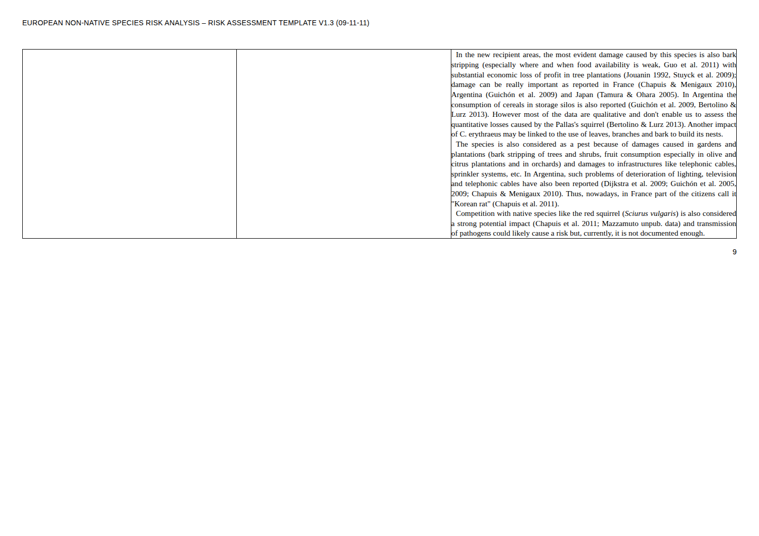EUROPEAN NON-NATIVE SPECIES RISK ANALYSIS – RISK ASSESSMENT TEMPLATE V1.3 (09-11-11)
| | | In the new recipient areas, the most evident damage caused by this species is also bark stripping (especially where and when food availability is weak, Guo et al. 2011) with substantial economic loss of profit in tree plantations (Jouanin 1992, Stuyck et al. 2009); damage can be really important as reported in France (Chapuis & Menigaux 2010), Argentina (Guichón et al. 2009) and Japan (Tamura & Ohara 2005). In Argentina the consumption of cereals in storage silos is also reported (Guichón et al. 2009, Bertolino & Lurz 2013). However most of the data are qualitative and don't enable us to assess the quantitative losses caused by the Pallas's squirrel (Bertolino & Lurz 2013). Another impact of C. erythraeus may be linked to the use of leaves, branches and bark to build its nests. The species is also considered as a pest because of damages caused in gardens and plantations (bark stripping of trees and shrubs, fruit consumption especially in olive and citrus plantations and in orchards) and damages to infrastructures like telephonic cables, sprinkler systems, etc. In Argentina, such problems of deterioration of lighting, television and telephonic cables have also been reported (Dijkstra et al. 2009; Guichón et al. 2005, 2009; Chapuis & Menigaux 2010). Thus, nowadays, in France part of the citizens call it "Korean rat" (Chapuis et al. 2011). Competition with native species like the red squirrel ( Sciurus vulgaris ) is also considered a strong potential impact (Chapuis et al. 2011; Mazzamuto unpub. data) and transmission of pathogens could likely cause a risk but, currently, it is not documented enough. |
9